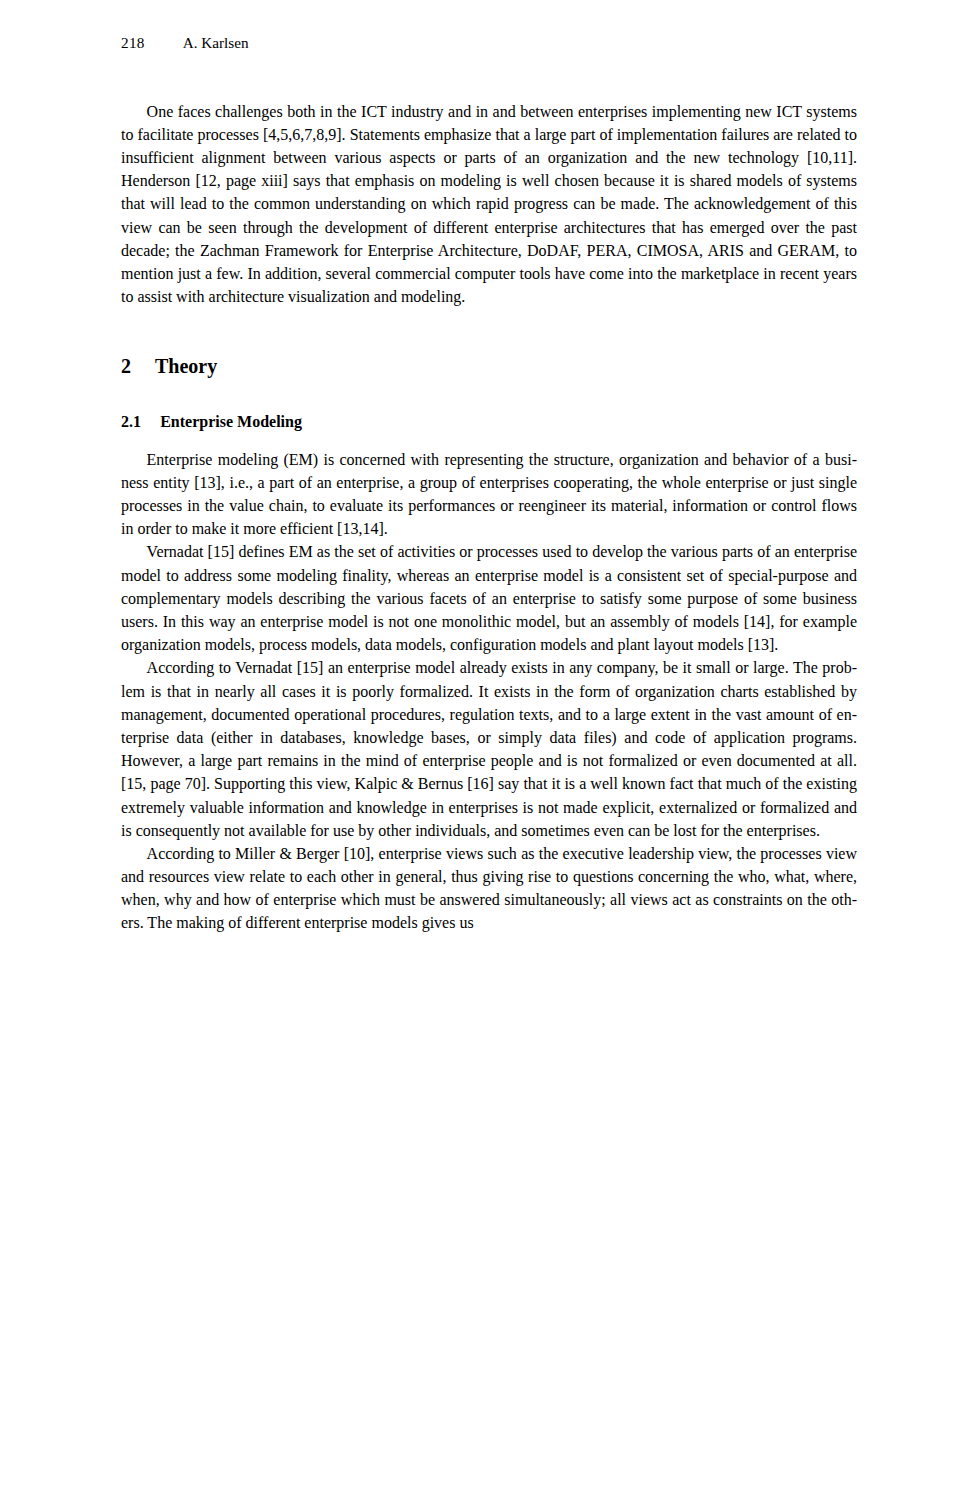218 A. Karlsen
One faces challenges both in the ICT industry and in and between enterprises implementing new ICT systems to facilitate processes [4,5,6,7,8,9]. Statements emphasize that a large part of implementation failures are related to insufficient alignment between various aspects or parts of an organization and the new technology [10,11]. Henderson [12, page xiii] says that emphasis on modeling is well chosen because it is shared models of systems that will lead to the common understanding on which rapid progress can be made. The acknowledgement of this view can be seen through the development of different enterprise architectures that has emerged over the past decade; the Zachman Framework for Enterprise Architecture, DoDAF, PERA, CIMOSA, ARIS and GERAM, to mention just a few. In addition, several commercial computer tools have come into the marketplace in recent years to assist with architecture visualization and modeling.
2 Theory
2.1 Enterprise Modeling
Enterprise modeling (EM) is concerned with representing the structure, organization and behavior of a business entity [13], i.e., a part of an enterprise, a group of enterprises cooperating, the whole enterprise or just single processes in the value chain, to evaluate its performances or reengineer its material, information or control flows in order to make it more efficient [13,14].
Vernadat [15] defines EM as the set of activities or processes used to develop the various parts of an enterprise model to address some modeling finality, whereas an enterprise model is a consistent set of special-purpose and complementary models describing the various facets of an enterprise to satisfy some purpose of some business users. In this way an enterprise model is not one monolithic model, but an assembly of models [14], for example organization models, process models, data models, configuration models and plant layout models [13].
According to Vernadat [15] an enterprise model already exists in any company, be it small or large. The problem is that in nearly all cases it is poorly formalized. It exists in the form of organization charts established by management, documented operational procedures, regulation texts, and to a large extent in the vast amount of enterprise data (either in databases, knowledge bases, or simply data files) and code of application programs. However, a large part remains in the mind of enterprise people and is not formalized or even documented at all. [15, page 70]. Supporting this view, Kalpic & Bernus [16] say that it is a well known fact that much of the existing extremely valuable information and knowledge in enterprises is not made explicit, externalized or formalized and is consequently not available for use by other individuals, and sometimes even can be lost for the enterprises.
According to Miller & Berger [10], enterprise views such as the executive leadership view, the processes view and resources view relate to each other in general, thus giving rise to questions concerning the who, what, where, when, why and how of enterprise which must be answered simultaneously; all views act as constraints on the others. The making of different enterprise models gives us